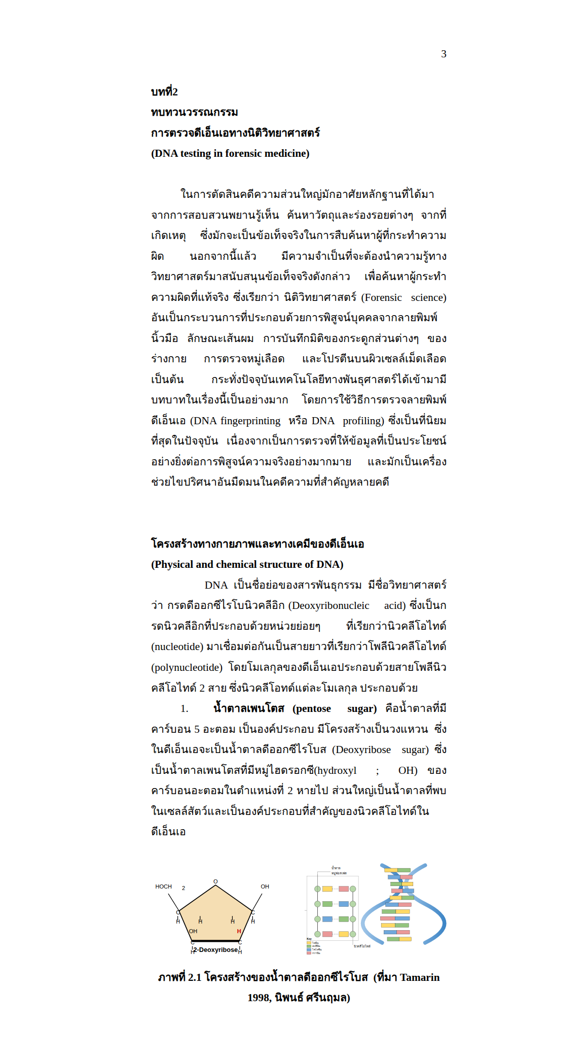3
บทที่2
ทบทวนวรรณกรรม
การตรวจดีเอ็นเอทางนิติวิทยาศาสตร์
(DNA testing in forensic medicine)
ในการตัดสินคดีความส่วนใหญ่มักอาศัยหลักฐานที่ได้มาจากการสอบสวนพยานรู้เห็น ค้นหาวัตถุและร่องรอยต่างๆ จากที่เกิดเหตุ ซึ่งมักจะเป็นข้อเท็จจริงในการสืบค้นหาผู้ที่กระทำความผิด นอกจากนี้แล้ว มีความจำเป็นที่จะต้องนำความรู้ทางวิทยาศาสตร์มาสนับสนุนข้อเท็จจริงดังกล่าว เพื่อค้นหาผู้กระทำความผิดที่แท้จริง ซึ่งเรียกว่า นิติวิทยาศาสตร์ (Forensic science) อันเป็นกระบวนการที่ประกอบด้วยการพิสูจน์บุคคลจากลายพิมพ์นิ้วมือ ลักษณะเส้นผม การบันทึกมิติของกระดูกส่วนต่างๆ ของร่างกาย การตรวจหมู่เลือด และโปรตีนบนผิวเซลล์เม็ดเลือด เป็นต้น กระทั่งปัจจุบันเทคโนโลยีทางพันธุศาสตร์ได้เข้ามามีบทบาทในเรื่องนี้เป็นอย่างมาก โดยการใช้วิธีการตรวจลายพิมพ์ดีเอ็นเอ (DNA fingerprinting หรือ DNA profiling) ซึ่งเป็นที่นิยมที่สุดในปัจจุบัน เนื่องจากเป็นการตรวจที่ให้ข้อมูลที่เป็นประโยชน์อย่างยิ่งต่อการพิสูจน์ความจริงอย่างมากมาย และมักเป็นเครื่องช่วยไขปริศนาอันมืดมนในคดีความที่สำคัญหลายคดี
โครงสร้างทางกายภาพและทางเคมีของดีเอ็นเอ
(Physical and chemical structure of DNA)
DNA เป็นชื่อย่อของสารพันธุกรรม มีชื่อวิทยาศาสตร์ว่า กรดดีออกซีไรโบนิวคลีอิก (Deoxyribonucleic acid) ซึ่งเป็นกรดนิวคลีอิกที่ประกอบด้วยหน่วยย่อยๆ ที่เรียกว่านิวคลีโอไทด์ (nucleotide) มาเชื่อมต่อกันเป็นสายยาวที่เรียกว่าโพลีนิวคลีโอไทด์ (polynucleotide) โดยโมเลกุลของดีเอ็นเอประกอบด้วยสายโพลีนิวคลีโอไทด์ 2 สาย ซึ่งนิวคลีโอทด์แต่ละโมเลกุล ประกอบด้วย
1. น้ำตาลเพนโตส (pentose sugar) คือน้ำตาลที่มีคาร์บอน 5 อะตอม เป็นองค์ประกอบ มีโครงสร้างเป็นวงแหวน ซึ่งในดีเอ็นเอจะเป็นน้ำตาลดีออกซีไรโบส (Deoxyribose sugar) ซึ่งเป็นน้ำตาลเพนโตสที่มีหมู่ไฮดรอกซี(hydroxyl ; OH) ของคาร์บอนอะตอมในตำแหน่งที่ 2 หายไป ส่วนใหญ่เป็นน้ำตาลที่พบในเซลล์สัตว์และเป็นองค์ประกอบที่สำคัญของนิวคลีโอไทด์ในดีเอ็นเอ
O HOCH 2 OH C C C C H H H H H H OH H 2-Deoxyribose น้ำตาล หมู่ฟอสเฟต พันธะไฮโดรเจน นิวคลีโอไทด์ ไทมีน อะดีนีน ไซโทซีน กวานีน Key
ภาพที่ 2.1 โครงสร้างของน้ำตาลดีออกซีไรโบส (ที่มา Tamarin 1998, นิพนธ์ ศรีนฤมล)